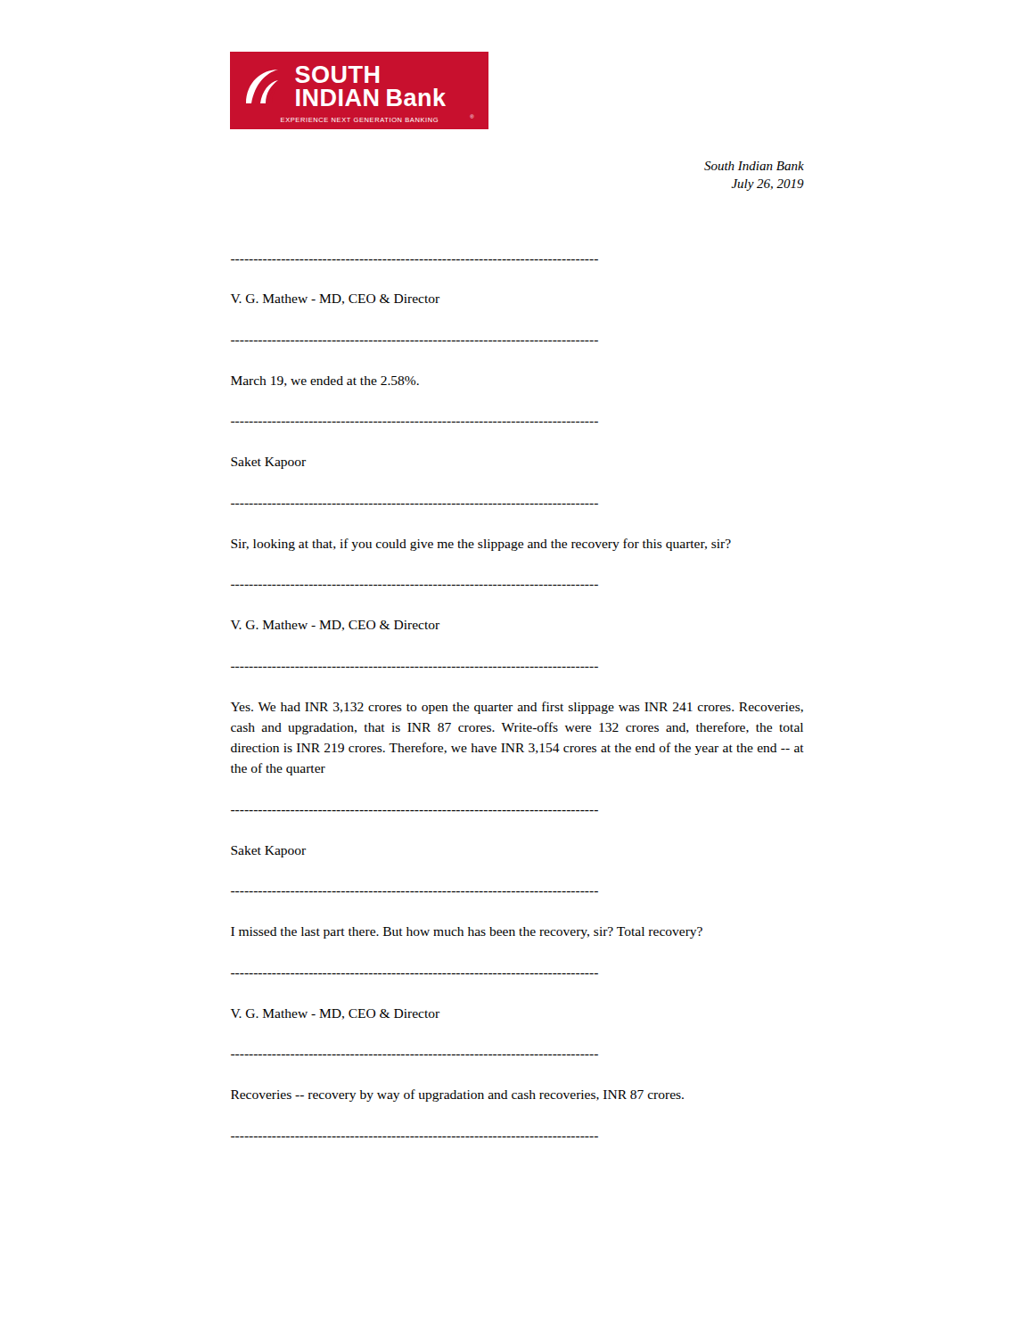SOUTH INDIAN Bank
EXPERIENCE NEXT GENERATION BANKING®
South Indian Bank
July 26, 2019
--------------------------------------------------------------------------------
V. G. Mathew - MD, CEO & Director
--------------------------------------------------------------------------------
March 19, we ended at the 2.58%.
--------------------------------------------------------------------------------
Saket Kapoor
--------------------------------------------------------------------------------
Sir, looking at that, if you could give me the slippage and the recovery for this quarter, sir?
--------------------------------------------------------------------------------
V. G. Mathew - MD, CEO & Director
--------------------------------------------------------------------------------
Yes. We had INR 3,132 crores to open the quarter and first slippage was INR 241 crores. Recoveries, cash and upgradation, that is INR 87 crores. Write-offs were 132 crores and, therefore, the total direction is INR 219 crores. Therefore, we have INR 3,154 crores at the end of the year at the end -- at the of the quarter
--------------------------------------------------------------------------------
Saket Kapoor
--------------------------------------------------------------------------------
I missed the last part there. But how much has been the recovery, sir? Total recovery?
--------------------------------------------------------------------------------
V. G. Mathew - MD, CEO & Director
--------------------------------------------------------------------------------
Recoveries -- recovery by way of upgradation and cash recoveries, INR 87 crores.
--------------------------------------------------------------------------------